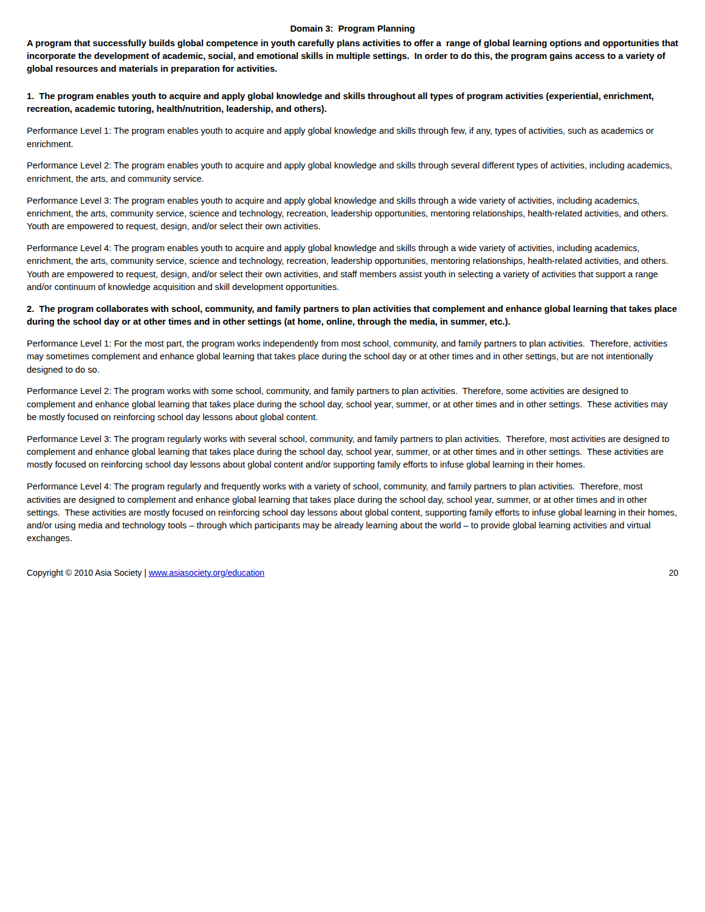Domain 3: Program Planning
A program that successfully builds global competence in youth carefully plans activities to offer a range of global learning options and opportunities that incorporate the development of academic, social, and emotional skills in multiple settings. In order to do this, the program gains access to a variety of global resources and materials in preparation for activities.
1. The program enables youth to acquire and apply global knowledge and skills throughout all types of program activities (experiential, enrichment, recreation, academic tutoring, health/nutrition, leadership, and others).
Performance Level 1: The program enables youth to acquire and apply global knowledge and skills through few, if any, types of activities, such as academics or enrichment.
Performance Level 2: The program enables youth to acquire and apply global knowledge and skills through several different types of activities, including academics, enrichment, the arts, and community service.
Performance Level 3: The program enables youth to acquire and apply global knowledge and skills through a wide variety of activities, including academics, enrichment, the arts, community service, science and technology, recreation, leadership opportunities, mentoring relationships, health-related activities, and others. Youth are empowered to request, design, and/or select their own activities.
Performance Level 4: The program enables youth to acquire and apply global knowledge and skills through a wide variety of activities, including academics, enrichment, the arts, community service, science and technology, recreation, leadership opportunities, mentoring relationships, health-related activities, and others. Youth are empowered to request, design, and/or select their own activities, and staff members assist youth in selecting a variety of activities that support a range and/or continuum of knowledge acquisition and skill development opportunities.
2. The program collaborates with school, community, and family partners to plan activities that complement and enhance global learning that takes place during the school day or at other times and in other settings (at home, online, through the media, in summer, etc.).
Performance Level 1: For the most part, the program works independently from most school, community, and family partners to plan activities. Therefore, activities may sometimes complement and enhance global learning that takes place during the school day or at other times and in other settings, but are not intentionally designed to do so.
Performance Level 2: The program works with some school, community, and family partners to plan activities. Therefore, some activities are designed to complement and enhance global learning that takes place during the school day, school year, summer, or at other times and in other settings. These activities may be mostly focused on reinforcing school day lessons about global content.
Performance Level 3: The program regularly works with several school, community, and family partners to plan activities. Therefore, most activities are designed to complement and enhance global learning that takes place during the school day, school year, summer, or at other times and in other settings. These activities are mostly focused on reinforcing school day lessons about global content and/or supporting family efforts to infuse global learning in their homes.
Performance Level 4: The program regularly and frequently works with a variety of school, community, and family partners to plan activities. Therefore, most activities are designed to complement and enhance global learning that takes place during the school day, school year, summer, or at other times and in other settings. These activities are mostly focused on reinforcing school day lessons about global content, supporting family efforts to infuse global learning in their homes, and/or using media and technology tools – through which participants may be already learning about the world – to provide global learning activities and virtual exchanges.
Copyright © 2010 Asia Society | www.asiasociety.org/education 20